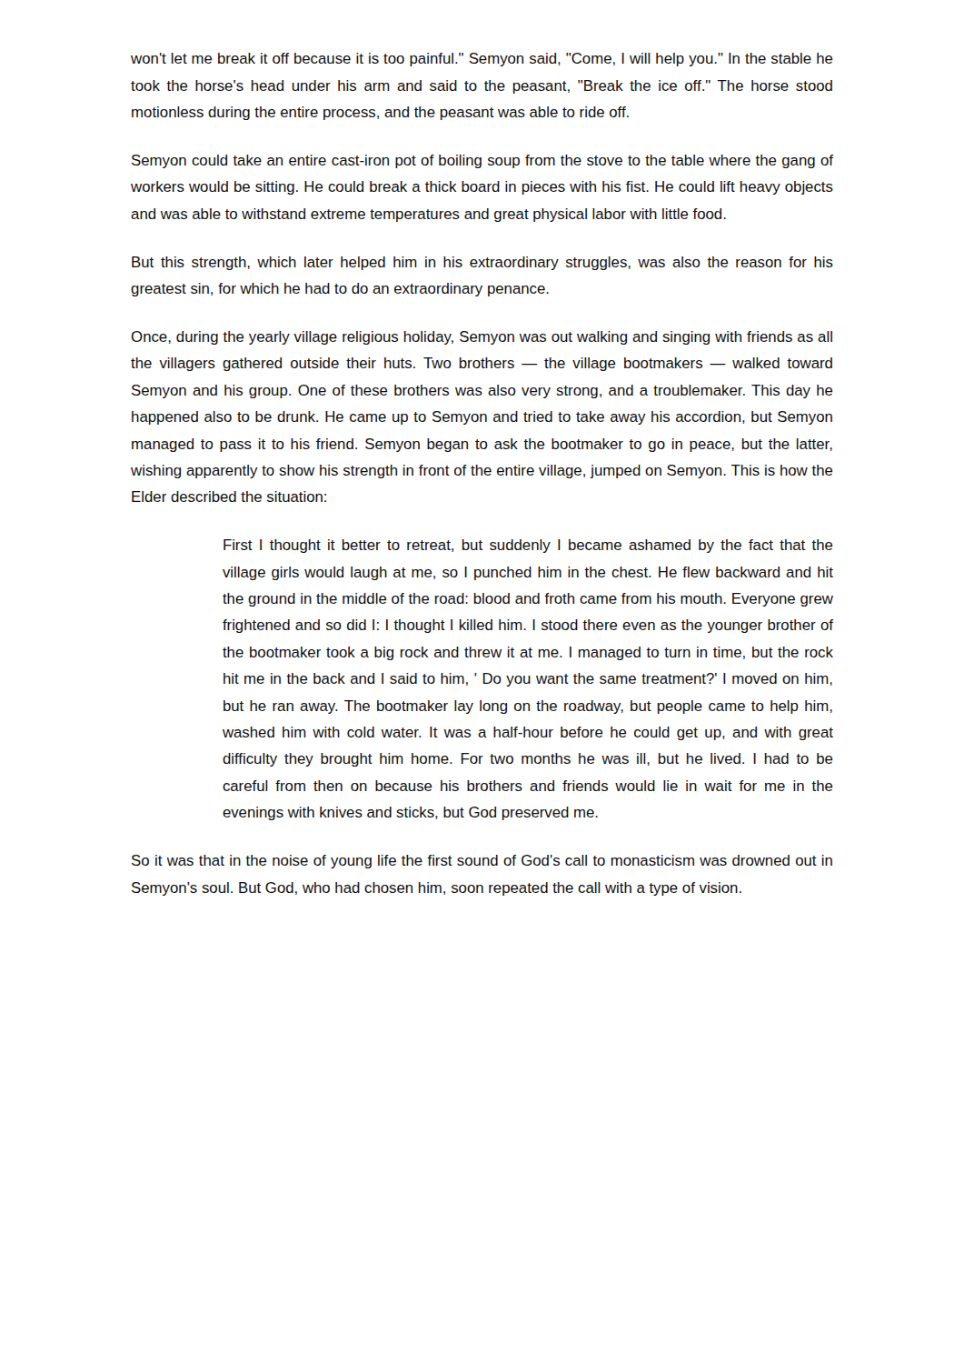won't let me break it off because it is too painful." Semyon said, "Come, I will help you." In the stable he took the horse's head under his arm and said to the peasant, "Break the ice off." The horse stood motionless during the entire process, and the peasant was able to ride off.
Semyon could take an entire cast-iron pot of boiling soup from the stove to the table where the gang of workers would be sitting. He could break a thick board in pieces with his fist. He could lift heavy objects and was able to withstand extreme temperatures and great physical labor with little food.
But this strength, which later helped him in his extraordinary struggles, was also the reason for his greatest sin, for which he had to do an extraordinary penance.
Once, during the yearly village religious holiday, Semyon was out walking and singing with friends as all the villagers gathered outside their huts. Two brothers — the village bootmakers — walked toward Semyon and his group. One of these brothers was also very strong, and a troublemaker. This day he happened also to be drunk. He came up to Semyon and tried to take away his accordion, but Semyon managed to pass it to his friend. Semyon began to ask the bootmaker to go in peace, but the latter, wishing apparently to show his strength in front of the entire village, jumped on Semyon. This is how the Elder described the situation:
First I thought it better to retreat, but suddenly I became ashamed by the fact that the village girls would laugh at me, so I punched him in the chest. He flew backward and hit the ground in the middle of the road: blood and froth came from his mouth. Everyone grew frightened and so did I: I thought I killed him. I stood there even as the younger brother of the bootmaker took a big rock and threw it at me. I managed to turn in time, but the rock hit me in the back and I said to him, ' Do you want the same treatment?' I moved on him, but he ran away. The bootmaker lay long on the roadway, but people came to help him, washed him with cold water. It was a half-hour before he could get up, and with great difficulty they brought him home. For two months he was ill, but he lived. I had to be careful from then on because his brothers and friends would lie in wait for me in the evenings with knives and sticks, but God preserved me.
So it was that in the noise of young life the first sound of God's call to monasticism was drowned out in Semyon's soul. But God, who had chosen him, soon repeated the call with a type of vision.